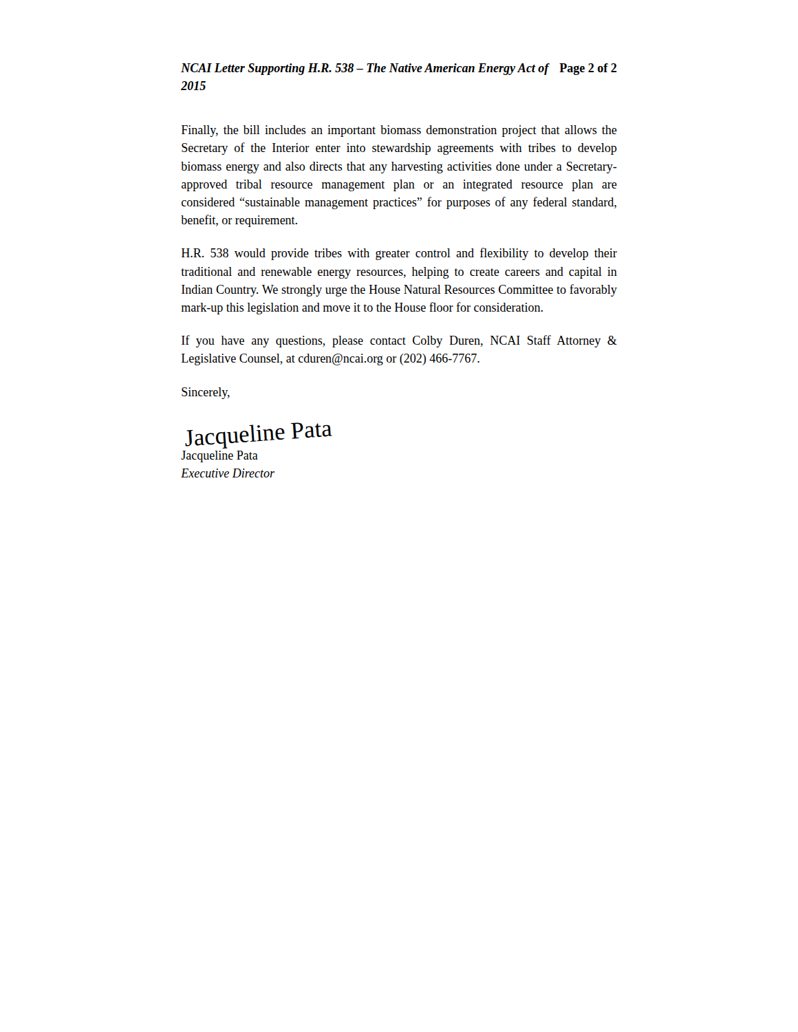NCAI Letter Supporting H.R. 538 – The Native American Energy Act of 2015 Page 2 of 2
Finally, the bill includes an important biomass demonstration project that allows the Secretary of the Interior enter into stewardship agreements with tribes to develop biomass energy and also directs that any harvesting activities done under a Secretary-approved tribal resource management plan or an integrated resource plan are considered “sustainable management practices” for purposes of any federal standard, benefit, or requirement.
H.R. 538 would provide tribes with greater control and flexibility to develop their traditional and renewable energy resources, helping to create careers and capital in Indian Country. We strongly urge the House Natural Resources Committee to favorably mark-up this legislation and move it to the House floor for consideration.
If you have any questions, please contact Colby Duren, NCAI Staff Attorney & Legislative Counsel, at cduren@ncai.org or (202) 466-7767.
Sincerely,
Jacqueline Pata
Jacqueline Pata
Executive Director